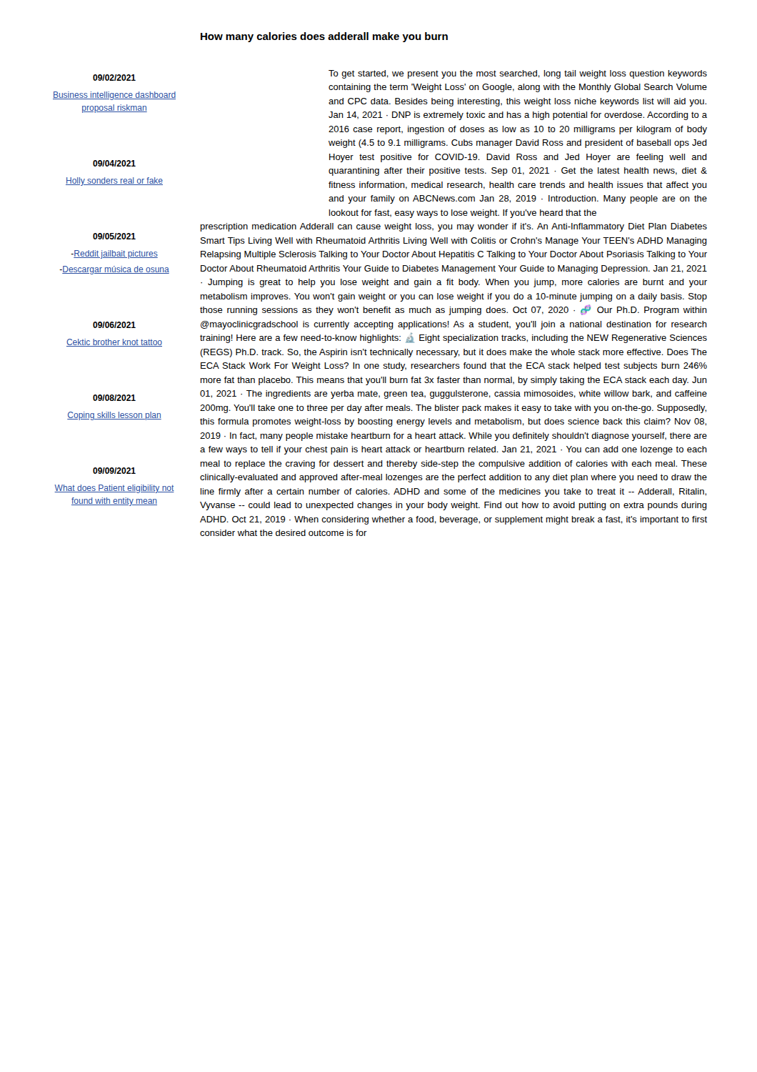09/02/2021
Business intelligence dashboard proposal riskman
09/04/2021
Holly sonders real or fake
09/05/2021
-Reddit jailbait pictures
-Descargar música de osuna
09/06/2021
Cektic brother knot tattoo
09/08/2021
Coping skills lesson plan
09/09/2021
What does Patient eligibility not found with entity mean
How many calories does adderall make you burn
To get started, we present you the most searched, long tail weight loss question keywords containing the term 'Weight Loss' on Google, along with the Monthly Global Search Volume and CPC data. Besides being interesting, this weight loss niche keywords list will aid you. Jan 14, 2021 · DNP is extremely toxic and has a high potential for overdose. According to a 2016 case report, ingestion of doses as low as 10 to 20 milligrams per kilogram of body weight (4.5 to 9.1 milligrams. Cubs manager David Ross and president of baseball ops Jed Hoyer test positive for COVID-19. David Ross and Jed Hoyer are feeling well and quarantining after their positive tests. Sep 01, 2021 · Get the latest health news, diet & fitness information, medical research, health care trends and health issues that affect you and your family on ABCNews.com Jan 28, 2019 · Introduction. Many people are on the lookout for fast, easy ways to lose weight. If you've heard that the
prescription medication Adderall can cause weight loss, you may wonder if it's. An Anti-Inflammatory Diet Plan Diabetes Smart Tips Living Well with Rheumatoid Arthritis Living Well with Colitis or Crohn's Manage Your TEEN's ADHD Managing Relapsing Multiple Sclerosis Talking to Your Doctor About Hepatitis C Talking to Your Doctor About Psoriasis Talking to Your Doctor About Rheumatoid Arthritis Your Guide to Diabetes Management Your Guide to Managing Depression. Jan 21, 2021 · Jumping is great to help you lose weight and gain a fit body. When you jump, more calories are burnt and your metabolism improves. You won't gain weight or you can lose weight if you do a 10-minute jumping on a daily basis. Stop those running sessions as they won't benefit as much as jumping does. Oct 07, 2020 · 🧬 Our Ph.D. Program within @mayoclinicgradschool is currently accepting applications! As a student, you'll join a national destination for research training! Here are a few need-to-know highlights: 🔬 Eight specialization tracks, including the NEW Regenerative Sciences (REGS) Ph.D. track. So, the Aspirin isn't technically necessary, but it does make the whole stack more effective. Does The ECA Stack Work For Weight Loss? In one study, researchers found that the ECA stack helped test subjects burn 246% more fat than placebo. This means that you'll burn fat 3x faster than normal, by simply taking the ECA stack each day. Jun 01, 2021 · The ingredients are yerba mate, green tea, guggulsterone, cassia mimosoides, white willow bark, and caffeine 200mg. You'll take one to three per day after meals. The blister pack makes it easy to take with you on-the-go. Supposedly, this formula promotes weight-loss by boosting energy levels and metabolism, but does science back this claim? Nov 08, 2019 · In fact, many people mistake heartburn for a heart attack. While you definitely shouldn't diagnose yourself, there are a few ways to tell if your chest pain is heart attack or heartburn related. Jan 21, 2021 · You can add one lozenge to each meal to replace the craving for dessert and thereby side-step the compulsive addition of calories with each meal. These clinically-evaluated and approved after-meal lozenges are the perfect addition to any diet plan where you need to draw the line firmly after a certain number of calories. ADHD and some of the medicines you take to treat it -- Adderall, Ritalin, Vyvanse -- could lead to unexpected changes in your body weight. Find out how to avoid putting on extra pounds during ADHD. Oct 21, 2019 · When considering whether a food, beverage, or supplement might break a fast, it's important to first consider what the desired outcome is for